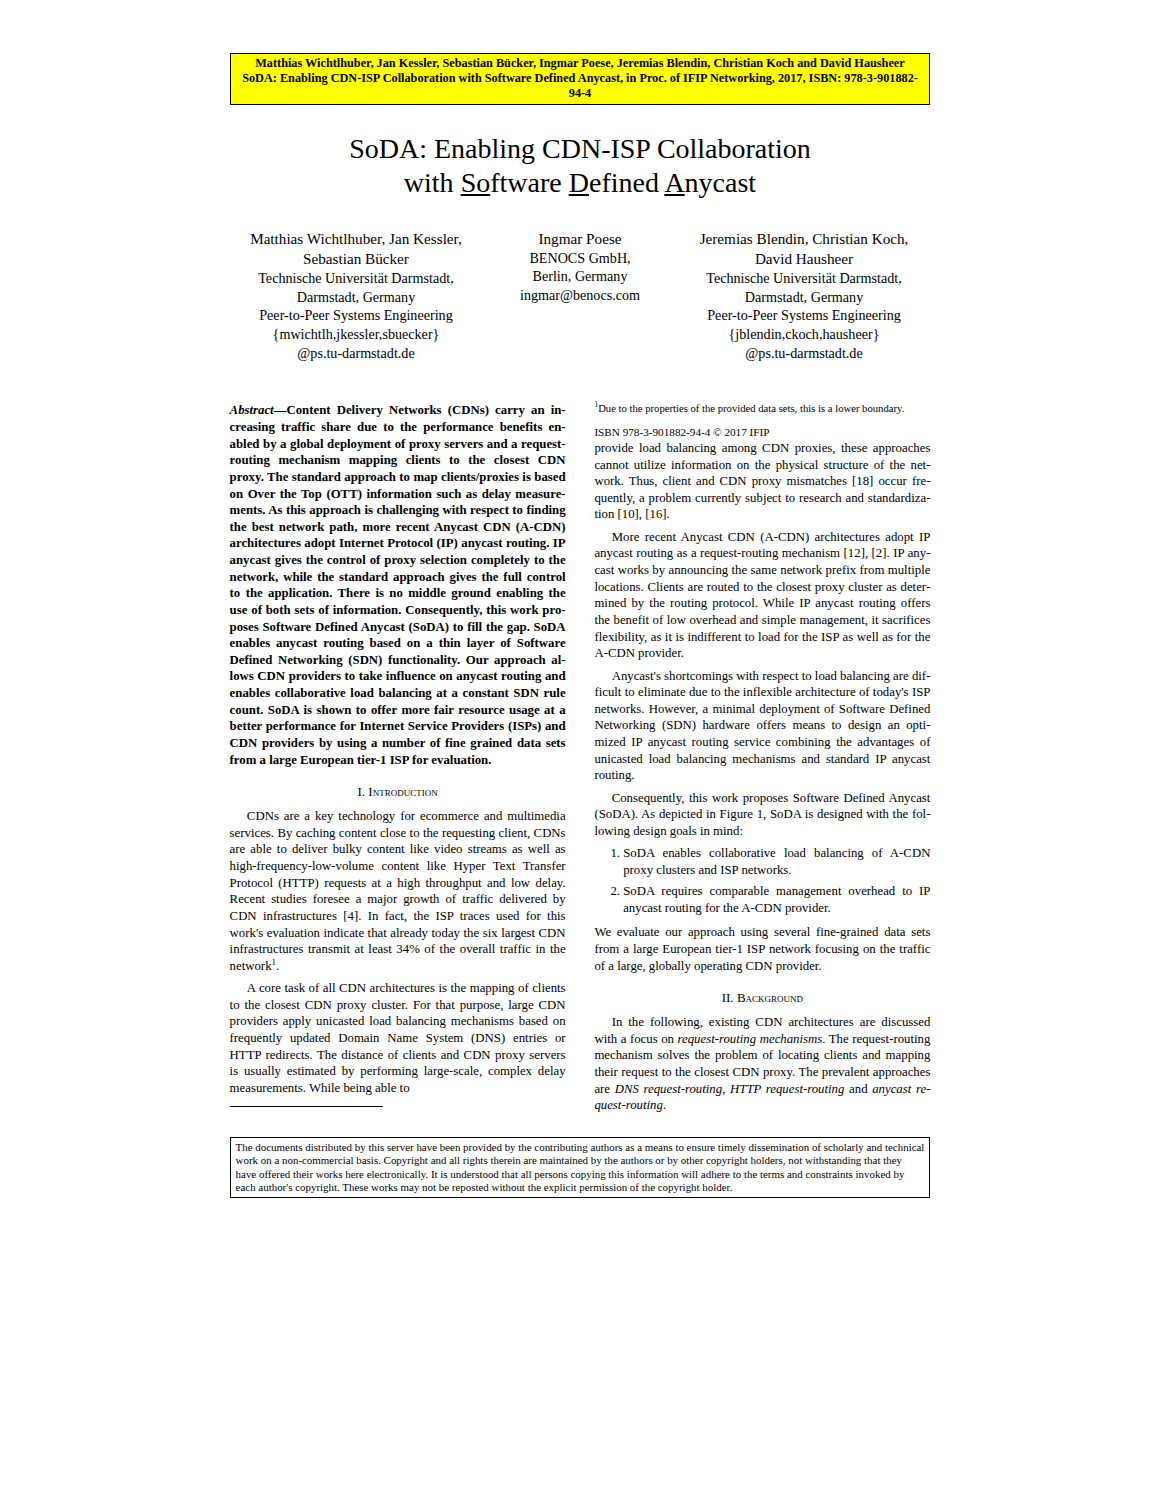Matthias Wichtlhuber, Jan Kessler, Sebastian Bücker, Ingmar Poese, Jeremias Blendin, Christian Koch and David Hausheer
SoDA: Enabling CDN-ISP Collaboration with Software Defined Anycast, in Proc. of IFIP Networking, 2017, ISBN: 978-3-901882-94-4
SoDA: Enabling CDN-ISP Collaboration
with Software Defined Anycast
Matthias Wichtlhuber, Jan Kessler,
Sebastian Bücker
Technische Universität Darmstadt,
Darmstadt, Germany
Peer-to-Peer Systems Engineering
{mwichtlh,jkessler,sbuecker}
@ps.tu-darmstadt.de
Ingmar Poese
BENOCS GmbH,
Berlin, Germany
ingmar@benocs.com
Jeremias Blendin, Christian Koch,
David Hausheer
Technische Universität Darmstadt,
Darmstadt, Germany
Peer-to-Peer Systems Engineering
{jblendin,ckoch,hausheer}
@ps.tu-darmstadt.de
Abstract—Content Delivery Networks (CDNs) carry an increasing traffic share due to the performance benefits enabled by a global deployment of proxy servers and a request-routing mechanism mapping clients to the closest CDN proxy. The standard approach to map clients/proxies is based on Over the Top (OTT) information such as delay measurements. As this approach is challenging with respect to finding the best network path, more recent Anycast CDN (A-CDN) architectures adopt Internet Protocol (IP) anycast routing. IP anycast gives the control of proxy selection completely to the network, while the standard approach gives the full control to the application. There is no middle ground enabling the use of both sets of information. Consequently, this work proposes Software Defined Anycast (SoDA) to fill the gap. SoDA enables anycast routing based on a thin layer of Software Defined Networking (SDN) functionality. Our approach allows CDN providers to take influence on anycast routing and enables collaborative load balancing at a constant SDN rule count. SoDA is shown to offer more fair resource usage at a better performance for Internet Service Providers (ISPs) and CDN providers by using a number of fine grained data sets from a large European tier-1 ISP for evaluation.
I. Introduction
CDNs are a key technology for ecommerce and multimedia services. By caching content close to the requesting client, CDNs are able to deliver bulky content like video streams as well as high-frequency-low-volume content like Hyper Text Transfer Protocol (HTTP) requests at a high throughput and low delay. Recent studies foresee a major growth of traffic delivered by CDN infrastructures [4]. In fact, the ISP traces used for this work's evaluation indicate that already today the six largest CDN infrastructures transmit at least 34% of the overall traffic in the network1.
A core task of all CDN architectures is the mapping of clients to the closest CDN proxy cluster. For that purpose, large CDN providers apply unicasted load balancing mechanisms based on frequently updated Domain Name System (DNS) entries or HTTP redirects. The distance of clients and CDN proxy servers is usually estimated by performing large-scale, complex delay measurements. While being able to
1Due to the properties of the provided data sets, this is a lower boundary.
ISBN 978-3-901882-94-4 © 2017 IFIP
provide load balancing among CDN proxies, these approaches cannot utilize information on the physical structure of the network. Thus, client and CDN proxy mismatches [18] occur frequently, a problem currently subject to research and standardization [10], [16].
More recent Anycast CDN (A-CDN) architectures adopt IP anycast routing as a request-routing mechanism [12], [2]. IP anycast works by announcing the same network prefix from multiple locations. Clients are routed to the closest proxy cluster as determined by the routing protocol. While IP anycast routing offers the benefit of low overhead and simple management, it sacrifices flexibility, as it is indifferent to load for the ISP as well as for the A-CDN provider.
Anycast's shortcomings with respect to load balancing are difficult to eliminate due to the inflexible architecture of today's ISP networks. However, a minimal deployment of Software Defined Networking (SDN) hardware offers means to design an optimized IP anycast routing service combining the advantages of unicasted load balancing mechanisms and standard IP anycast routing.
Consequently, this work proposes Software Defined Anycast (SoDA). As depicted in Figure 1, SoDA is designed with the following design goals in mind:
SoDA enables collaborative load balancing of A-CDN proxy clusters and ISP networks.
SoDA requires comparable management overhead to IP anycast routing for the A-CDN provider.
We evaluate our approach using several fine-grained data sets from a large European tier-1 ISP network focusing on the traffic of a large, globally operating CDN provider.
II. Background
In the following, existing CDN architectures are discussed with a focus on request-routing mechanisms. The request-routing mechanism solves the problem of locating clients and mapping their request to the closest CDN proxy. The prevalent approaches are DNS request-routing, HTTP request-routing and anycast request-routing.
The documents distributed by this server have been provided by the contributing authors as a means to ensure timely dissemination of scholarly and technical work on a non-commercial basis. Copyright and all rights therein are maintained by the authors or by other copyright holders, not withstanding that they have offered their works here electronically. It is understood that all persons copying this information will adhere to the terms and constraints invoked by each author's copyright. These works may not be reposted without the explicit permission of the copyright holder.